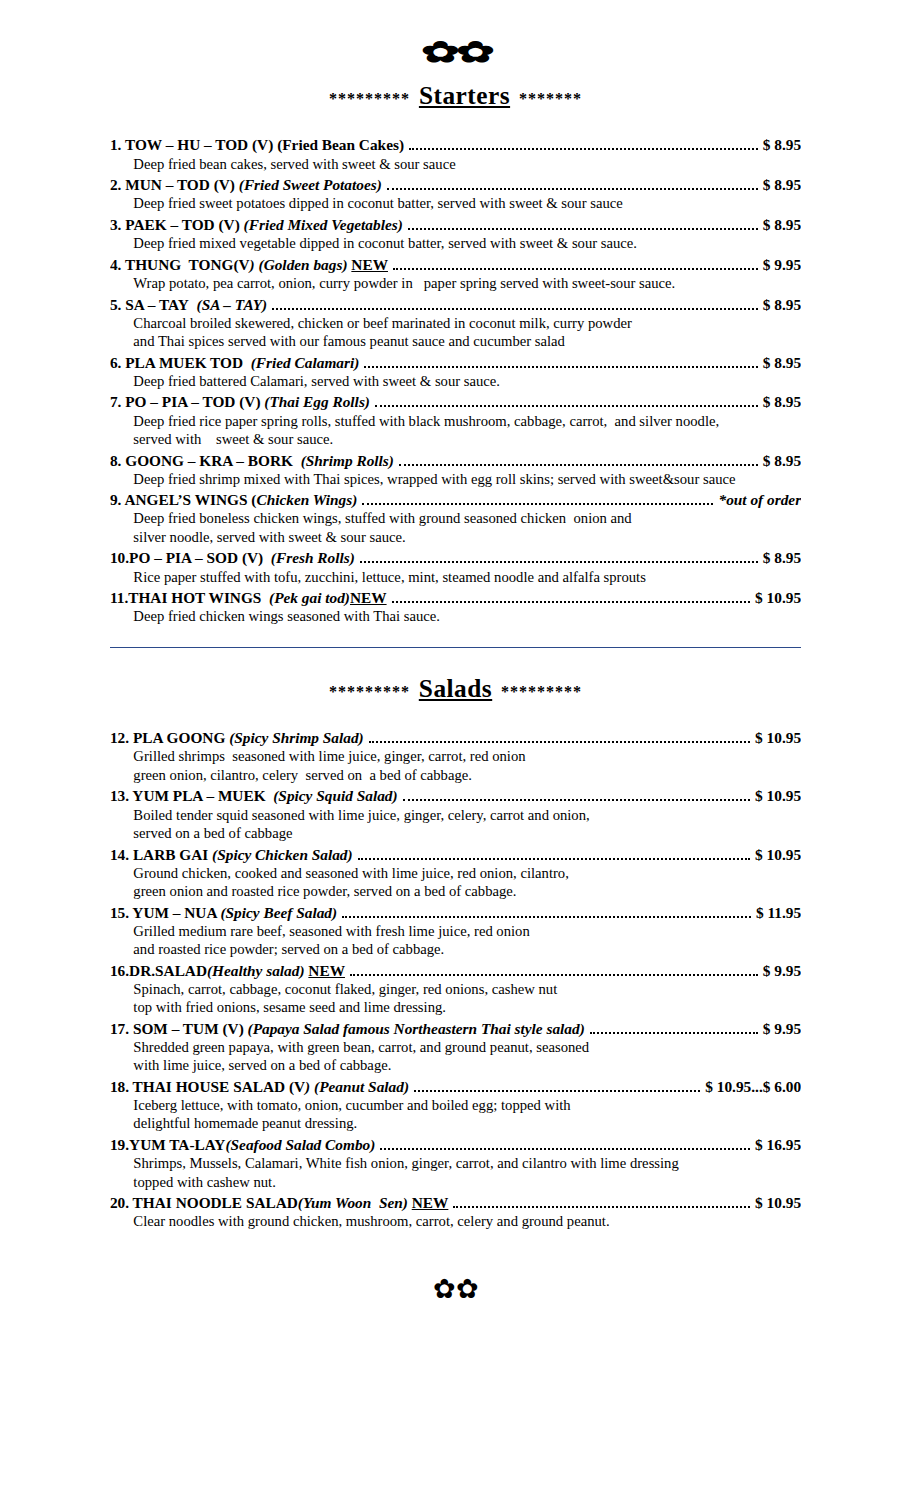✿✿
*********Starters*******
1. TOW – HU – TOD (V) (Fried Bean Cakes) $ 8.95 Deep fried bean cakes, served with sweet & sour sauce
2. MUN – TOD (V) (Fried Sweet Potatoes) $ 8.95 Deep fried sweet potatoes dipped in coconut batter, served with sweet & sour sauce
3. PAEK – TOD (V) (Fried Mixed Vegetables) $ 8.95 Deep fried mixed vegetable dipped in coconut batter, served with sweet & sour sauce.
4. THUNG TONG(V) (Golden bags) NEW $ 9.95 Wrap potato, pea carrot, onion, curry powder in paper spring served with sweet-sour sauce.
5. SA – TAY (SA – TAY) $ 8.95 Charcoal broiled skewered, chicken or beef marinated in coconut milk, curry powder
and Thai spices served with our famous peanut sauce and cucumber salad
6. PLA MUEK TOD (Fried Calamari) $ 8.95 Deep fried battered Calamari, served with sweet & sour sauce.
7. PO – PIA – TOD (V) (Thai Egg Rolls) $ 8.95 Deep fried rice paper spring rolls, stuffed with black mushroom, cabbage, carrot, and silver noodle,
served with sweet & sour sauce.
8. GOONG – KRA – BORK (Shrimp Rolls) $ 8.95 Deep fried shrimp mixed with Thai spices, wrapped with egg roll skins; served with sweet&sour sauce
9. ANGEL’S WINGS (Chicken Wings) *out of order Deep fried boneless chicken wings, stuffed with ground seasoned chicken onion and
silver noodle, served with sweet & sour sauce.
10.PO – PIA – SOD (V) (Fresh Rolls) $ 8.95 Rice paper stuffed with tofu, zucchini, lettuce, mint, steamed noodle and alfalfa sprouts
11.THAI HOT WINGS (Pek gai tod) NEW $ 10.95 Deep fried chicken wings seasoned with Thai sauce.
*********Salads*********
12. PLA GOONG (Spicy Shrimp Salad) $ 10.95 Grilled shrimps seasoned with lime juice, ginger, carrot, red onion
green onion, cilantro, celery served on a bed of cabbage.
13. YUM PLA – MUEK (Spicy Squid Salad) $ 10.95 Boiled tender squid seasoned with lime juice, ginger, celery, carrot and onion,
served on a bed of cabbage
14. LARB GAI (Spicy Chicken Salad) $ 10.95 Ground chicken, cooked and seasoned with lime juice, red onion, cilantro,
green onion and roasted rice powder, served on a bed of cabbage.
15. YUM – NUA (Spicy Beef Salad) $ 11.95 Grilled medium rare beef, seasoned with fresh lime juice, red onion
and roasted rice powder; served on a bed of cabbage.
16.DR.SALAD(Healthy salad) NEW $ 9.95 Spinach, carrot, cabbage, coconut flaked, ginger, red onions, cashew nut
top with fried onions, sesame seed and lime dressing.
17. SOM – TUM (V) (Papaya Salad famous Northeastern Thai style salad) $ 9.95 Shredded green papaya, with green bean, carrot, and ground peanut, seasoned
with lime juice, served on a bed of cabbage.
18. THAI HOUSE SALAD (V) (Peanut Salad) $ 10.95...$ 6.00 Iceberg lettuce, with tomato, onion, cucumber and boiled egg; topped with
delightful homemade peanut dressing.
19.YUM TA-LAY(Seafood Salad Combo) $ 16.95 Shrimps, Mussels, Calamari, White fish onion, ginger, carrot, and cilantro with lime dressing
topped with cashew nut.
20. THAI NOODLE SALAD(Yum Woon Sen) NEW $ 10.95 Clear noodles with ground chicken, mushroom, carrot, celery and ground peanut.
✿✿